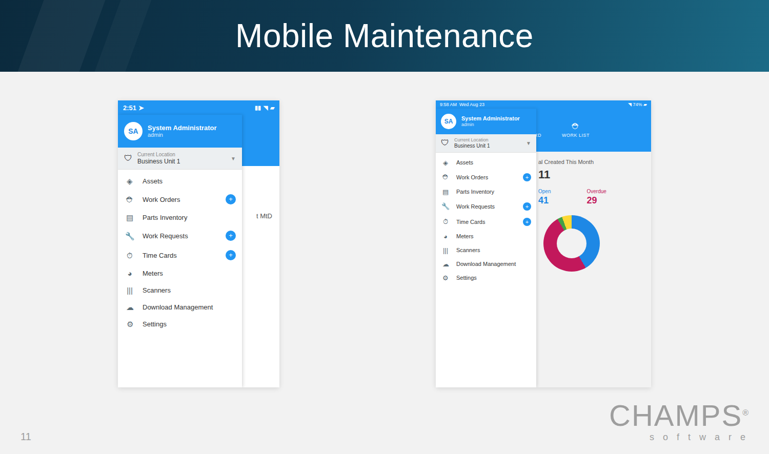Mobile Maintenance
2:51 ➤ ▮▮ ◥ ▰
t MtD
SA
System Administrator
admin
🛡
Current Location
Business Unit 1
▼
◈Assets
⛑Work Orders+
▤Parts Inventory
🔧Work Requests+
⏱Time Cards+
◕Meters
|||Scanners
☁Download Management
⚙Settings
9:58 AM Wed Aug 23 ◥ 74% ▰
▮▮ HBOARD
⛑ WORK LIST
al Created This Month
11
Open
41
Overdue
29
SA
System Administrator
admin
🛡
Current Location
Business Unit 1
▼
◈Assets
⛑Work Orders+
▤Parts Inventory
🔧Work Requests+
⏱Time Cards+
◕Meters
|||Scanners
☁Download Management
⚙Settings
11
CHAMPS®
s o f t w a r e